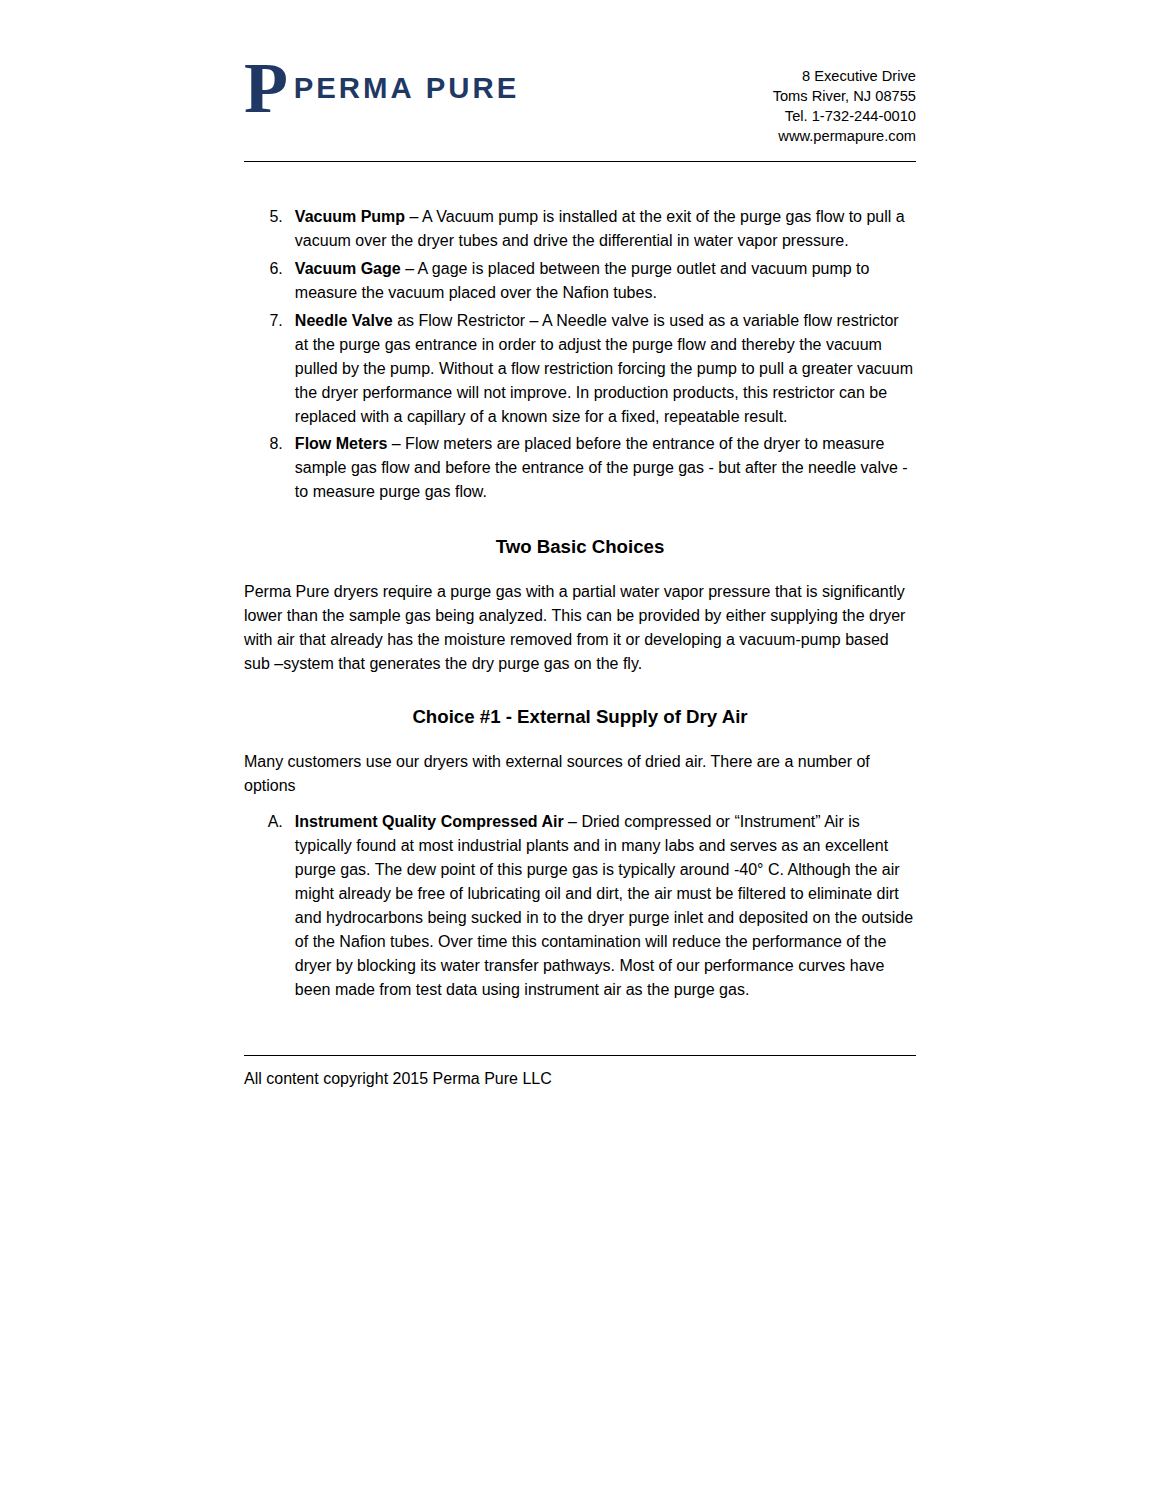P
Perma Pure
8 Executive Drive
Toms River, NJ 08755
Tel. 1-732-244-0010
www.permapure.com
Vacuum Pump – A Vacuum pump is installed at the exit of the purge gas flow to pull a vacuum over the dryer tubes and drive the differential in water vapor pressure.
Vacuum Gage – A gage is placed between the purge outlet and vacuum pump to measure the vacuum placed over the Nafion tubes.
Needle Valve as Flow Restrictor – A Needle valve is used as a variable flow restrictor at the purge gas entrance in order to adjust the purge flow and thereby the vacuum pulled by the pump. Without a flow restriction forcing the pump to pull a greater vacuum the dryer performance will not improve. In production products, this restrictor can be replaced with a capillary of a known size for a fixed, repeatable result.
Flow Meters – Flow meters are placed before the entrance of the dryer to measure sample gas flow and before the entrance of the purge gas - but after the needle valve - to measure purge gas flow.
Two Basic Choices
Perma Pure dryers require a purge gas with a partial water vapor pressure that is significantly lower than the sample gas being analyzed. This can be provided by either supplying the dryer with air that already has the moisture removed from it or developing a vacuum-pump based sub –system that generates the dry purge gas on the fly.
Choice #1 - External Supply of Dry Air
Many customers use our dryers with external sources of dried air. There are a number of options
Instrument Quality Compressed Air – Dried compressed or “Instrument” Air is typically found at most industrial plants and in many labs and serves as an excellent purge gas. The dew point of this purge gas is typically around -40° C. Although the air might already be free of lubricating oil and dirt, the air must be filtered to eliminate dirt and hydrocarbons being sucked in to the dryer purge inlet and deposited on the outside of the Nafion tubes. Over time this contamination will reduce the performance of the dryer by blocking its water transfer pathways. Most of our performance curves have been made from test data using instrument air as the purge gas.
All content copyright 2015 Perma Pure LLC